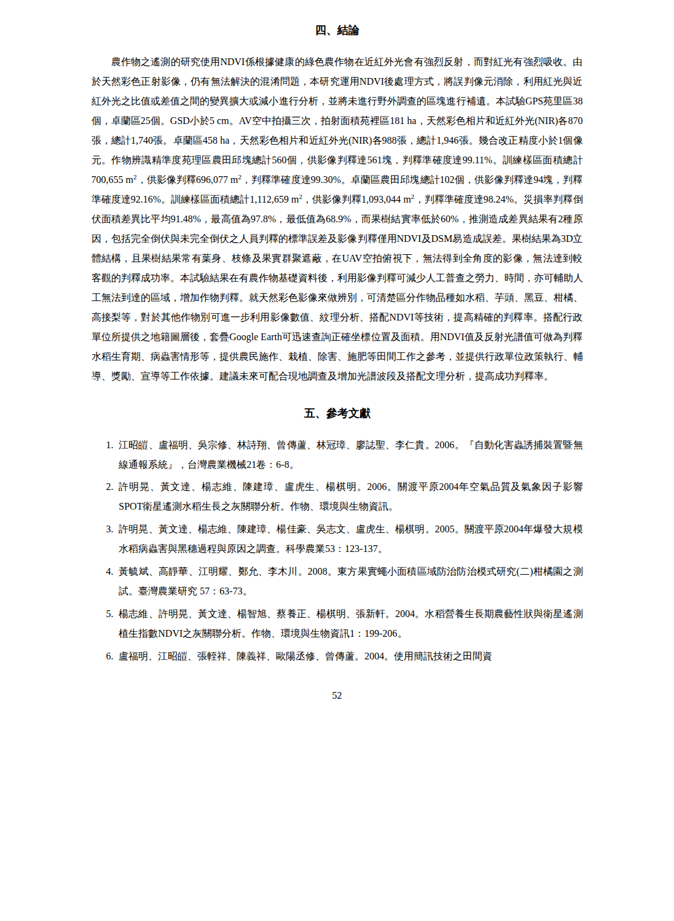四、結論
農作物之遙測的研究使用NDVI係根據健康的綠色農作物在近紅外光會有強烈反射，而對紅光有強烈吸收。由於天然彩色正射影像，仍有無法解決的混淆問題，本研究運用NDVI後處理方式，將誤判像元消除，利用紅光與近紅外光之比值或差值之間的變異擴大或減小進行分析，並將未進行野外調查的區塊進行補遺。本試驗GPS苑里區38個，卓蘭區25個。GSD小於5 cm。AV空中拍攝三次，拍射面積苑裡區181 ha，天然彩色相片和近紅外光(NIR)各870張，總計1,740張。卓蘭區458 ha，天然彩色相片和近紅外光(NIR)各988張，總計1,946張。幾合改正精度小於1個像元。作物辨識精準度苑理區農田邱塊總計560個，供影像判釋達561塊，判釋準確度達99.11%。訓練樣區面積總計700,655 m2，供影像判釋696,077 m2，判釋準確度達99.30%。卓蘭區農田邱塊總計102個，供影像判釋達94塊，判釋準確度達92.16%。訓練樣區面積總計1,112,659 m2，供影像判釋1,093,044 m2，判釋準確度達98.24%。災損率判釋倒伏面積差異比平均91.48%，最高值為97.8%，最低值為68.9%，而果樹結實率低於60%，推測造成差異結果有2種原因，包括完全倒伏與未完全倒伏之人員判釋的標準誤差及影像判釋僅用NDVI及DSM易造成誤差。果樹結果為3D立體結構，且果樹結果常有葉身、枝條及果實群聚遮蔽，在UAV空拍俯視下，無法得到全角度的影像，無法達到較客觀的判釋成功率。本試驗結果在有農作物基礎資料後，利用影像判釋可減少人工普查之勞力、時間，亦可輔助人工無法到達的區域，增加作物判釋。就天然彩色影像來做辨別，可清楚區分作物品種如水稻、芋頭、黑豆、柑橘、高接梨等，對於其他作物別可進一步利用影像數值、紋理分析、搭配NDVI等技術，提高精確的判釋率。搭配行政單位所提供之地籍圖層後，套疊Google Earth可迅速查詢正確坐標位置及面積。用NDVI值及反射光譜值可做為判釋水稻生育期、病蟲害情形等，提供農民施作、栽植、除害、施肥等田間工作之參考，並提供行政單位政策執行、輔導、獎勵、宣導等工作依據。建議未來可配合現地調查及增加光譜波段及搭配文理分析，提高成功判釋率。
五、參考文獻
江昭皚、盧福明、吳宗修、林詩翔、曾傳蘆、林冠璋、廖誌聖、李仁貴。2006。『自動化害蟲誘捕裝置暨無線通報系統』，台灣農業機械21卷：6-8。
許明晃、黃文達、楊志維、陳建璋、盧虎生、楊棋明。2006。關渡平原2004年空氣品質及氣象因子影響SPOT衛星遙測水稻生長之灰關聯分析。作物、環境與生物資訊。
許明晃、黃文達、楊志維、陳建璋、楊佳豪、吳志文、盧虎生、楊棋明。2005。關渡平原2004年爆發大規模水稻病蟲害與黑穗過程與原因之調查。科學農業53：123-137。
黃毓斌、高靜華、江明耀、鄭允、李木川。2008。東方果實蠅小面積區域防治防治模式研究(二)柑橘園之測試。臺灣農業研究 57：63-73。
楊志維、許明晃、黃文達、楊智旭、蔡養正、楊棋明、張新軒。2004。水稻營養生長期農藝性狀與衛星遙測植生指數NDVI之灰關聯分析。作物、環境與生物資訊1：199-206。
盧福明、江昭皚、張輊祥、陳義祥、歐陽丞修、曾傳蘆。2004。使用簡訊技術之田間資
52